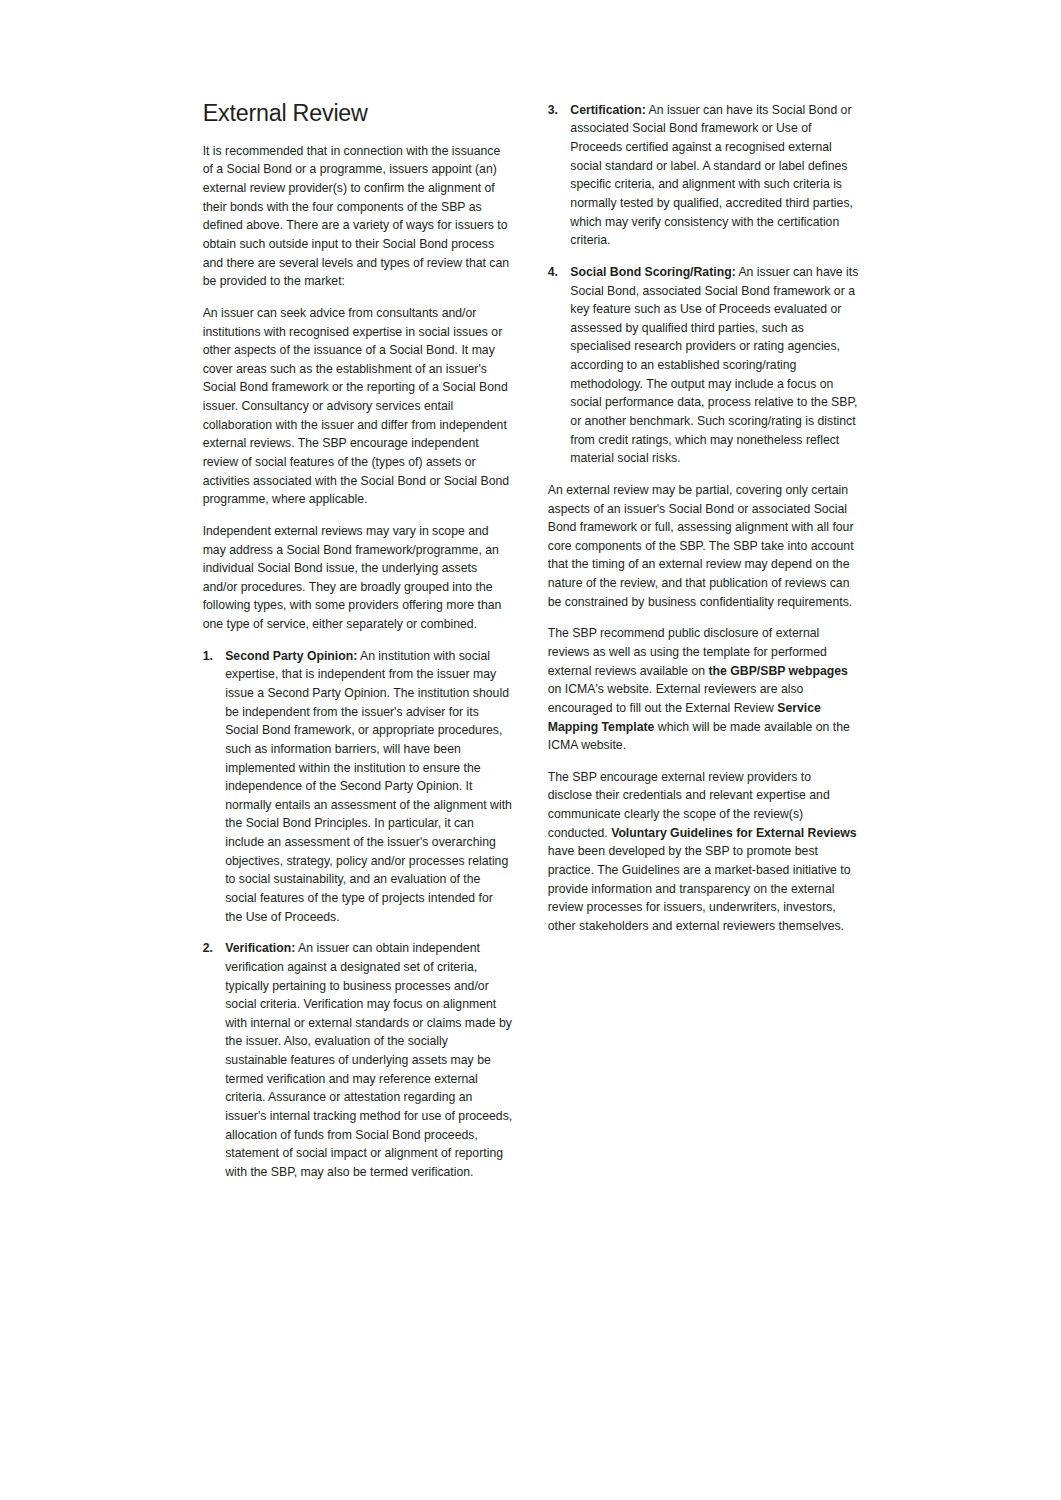External Review
It is recommended that in connection with the issuance of a Social Bond or a programme, issuers appoint (an) external review provider(s) to confirm the alignment of their bonds with the four components of the SBP as defined above. There are a variety of ways for issuers to obtain such outside input to their Social Bond process and there are several levels and types of review that can be provided to the market:
An issuer can seek advice from consultants and/or institutions with recognised expertise in social issues or other aspects of the issuance of a Social Bond. It may cover areas such as the establishment of an issuer's Social Bond framework or the reporting of a Social Bond issuer. Consultancy or advisory services entail collaboration with the issuer and differ from independent external reviews. The SBP encourage independent review of social features of the (types of) assets or activities associated with the Social Bond or Social Bond programme, where applicable.
Independent external reviews may vary in scope and may address a Social Bond framework/programme, an individual Social Bond issue, the underlying assets and/or procedures. They are broadly grouped into the following types, with some providers offering more than one type of service, either separately or combined.
Second Party Opinion: An institution with social expertise, that is independent from the issuer may issue a Second Party Opinion. The institution should be independent from the issuer's adviser for its Social Bond framework, or appropriate procedures, such as information barriers, will have been implemented within the institution to ensure the independence of the Second Party Opinion. It normally entails an assessment of the alignment with the Social Bond Principles. In particular, it can include an assessment of the issuer's overarching objectives, strategy, policy and/or processes relating to social sustainability, and an evaluation of the social features of the type of projects intended for the Use of Proceeds.
Verification: An issuer can obtain independent verification against a designated set of criteria, typically pertaining to business processes and/or social criteria. Verification may focus on alignment with internal or external standards or claims made by the issuer. Also, evaluation of the socially sustainable features of underlying assets may be termed verification and may reference external criteria. Assurance or attestation regarding an issuer's internal tracking method for use of proceeds, allocation of funds from Social Bond proceeds, statement of social impact or alignment of reporting with the SBP, may also be termed verification.
Certification: An issuer can have its Social Bond or associated Social Bond framework or Use of Proceeds certified against a recognised external social standard or label. A standard or label defines specific criteria, and alignment with such criteria is normally tested by qualified, accredited third parties, which may verify consistency with the certification criteria.
Social Bond Scoring/Rating: An issuer can have its Social Bond, associated Social Bond framework or a key feature such as Use of Proceeds evaluated or assessed by qualified third parties, such as specialised research providers or rating agencies, according to an established scoring/rating methodology. The output may include a focus on social performance data, process relative to the SBP, or another benchmark. Such scoring/rating is distinct from credit ratings, which may nonetheless reflect material social risks.
An external review may be partial, covering only certain aspects of an issuer's Social Bond or associated Social Bond framework or full, assessing alignment with all four core components of the SBP. The SBP take into account that the timing of an external review may depend on the nature of the review, and that publication of reviews can be constrained by business confidentiality requirements.
The SBP recommend public disclosure of external reviews as well as using the template for performed external reviews available on the GBP/SBP webpages on ICMA's website. External reviewers are also encouraged to fill out the External Review Service Mapping Template which will be made available on the ICMA website.
The SBP encourage external review providers to disclose their credentials and relevant expertise and communicate clearly the scope of the review(s) conducted. Voluntary Guidelines for External Reviews have been developed by the SBP to promote best practice. The Guidelines are a market-based initiative to provide information and transparency on the external review processes for issuers, underwriters, investors, other stakeholders and external reviewers themselves.